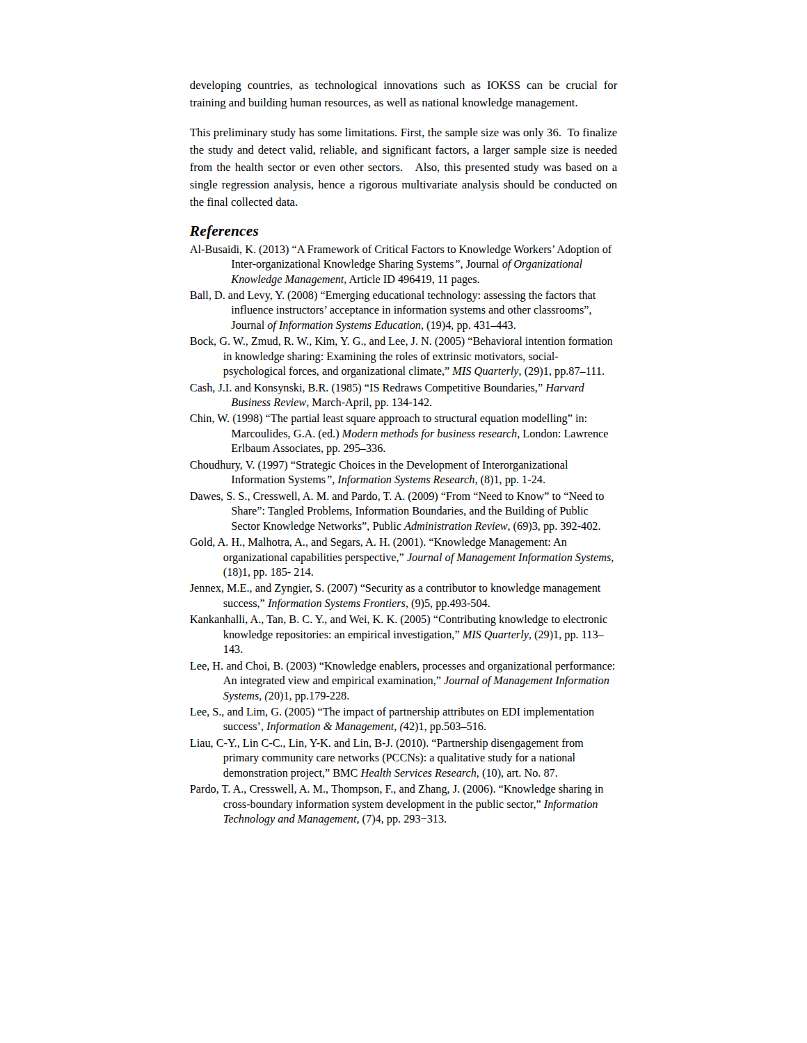developing countries, as technological innovations such as IOKSS can be crucial for training and building human resources, as well as national knowledge management.
This preliminary study has some limitations. First, the sample size was only 36. To finalize the study and detect valid, reliable, and significant factors, a larger sample size is needed from the health sector or even other sectors. Also, this presented study was based on a single regression analysis, hence a rigorous multivariate analysis should be conducted on the final collected data.
References
Al-Busaidi, K. (2013) “A Framework of Critical Factors to Knowledge Workers’ Adoption of Inter-organizational Knowledge Sharing Systems”, Journal of Organizational Knowledge Management, Article ID 496419, 11 pages.
Ball, D. and Levy, Y. (2008) “Emerging educational technology: assessing the factors that influence instructors’ acceptance in information systems and other classrooms”, Journal of Information Systems Education, (19)4, pp. 431–443.
Bock, G. W., Zmud, R. W., Kim, Y. G., and Lee, J. N. (2005) “Behavioral intention formation in knowledge sharing: Examining the roles of extrinsic motivators, social-psychological forces, and organizational climate,” MIS Quarterly, (29)1, pp.87–111.
Cash, J.I. and Konsynski, B.R. (1985) “IS Redraws Competitive Boundaries,” Harvard Business Review, March-April, pp. 134-142.
Chin, W. (1998) “The partial least square approach to structural equation modelling” in: Marcoulides, G.A. (ed.) Modern methods for business research, London: Lawrence Erlbaum Associates, pp. 295–336.
Choudhury, V. (1997) “Strategic Choices in the Development of Interorganizational Information Systems”, Information Systems Research, (8)1, pp. 1-24.
Dawes, S. S., Cresswell, A. M. and Pardo, T. A. (2009) “From “Need to Know” to “Need to Share”: Tangled Problems, Information Boundaries, and the Building of Public Sector Knowledge Networks”, Public Administration Review, (69)3, pp. 392-402.
Gold, A. H., Malhotra, A., and Segars, A. H. (2001). “Knowledge Management: An organizational capabilities perspective,” Journal of Management Information Systems, (18)1, pp. 185- 214.
Jennex, M.E., and Zyngier, S. (2007) “Security as a contributor to knowledge management success,” Information Systems Frontiers, (9)5, pp.493-504.
Kankanhalli, A., Tan, B. C. Y., and Wei, K. K. (2005) “Contributing knowledge to electronic knowledge repositories: an empirical investigation,” MIS Quarterly, (29)1, pp. 113–143.
Lee, H. and Choi, B. (2003) “Knowledge enablers, processes and organizational performance: An integrated view and empirical examination,” Journal of Management Information Systems, (20)1, pp.179-228.
Lee, S., and Lim, G. (2005) “The impact of partnership attributes on EDI implementation success’, Information & Management, (42)1, pp.503–516.
Liau, C-Y., Lin C-C., Lin, Y-K. and Lin, B-J. (2010). “Partnership disengagement from primary community care networks (PCCNs): a qualitative study for a national demonstration project,” BMC Health Services Research, (10), art. No. 87.
Pardo, T. A., Cresswell, A. M., Thompson, F., and Zhang, J. (2006). “Knowledge sharing in cross-boundary information system development in the public sector,” Information Technology and Management, (7)4, pp. 293−313.